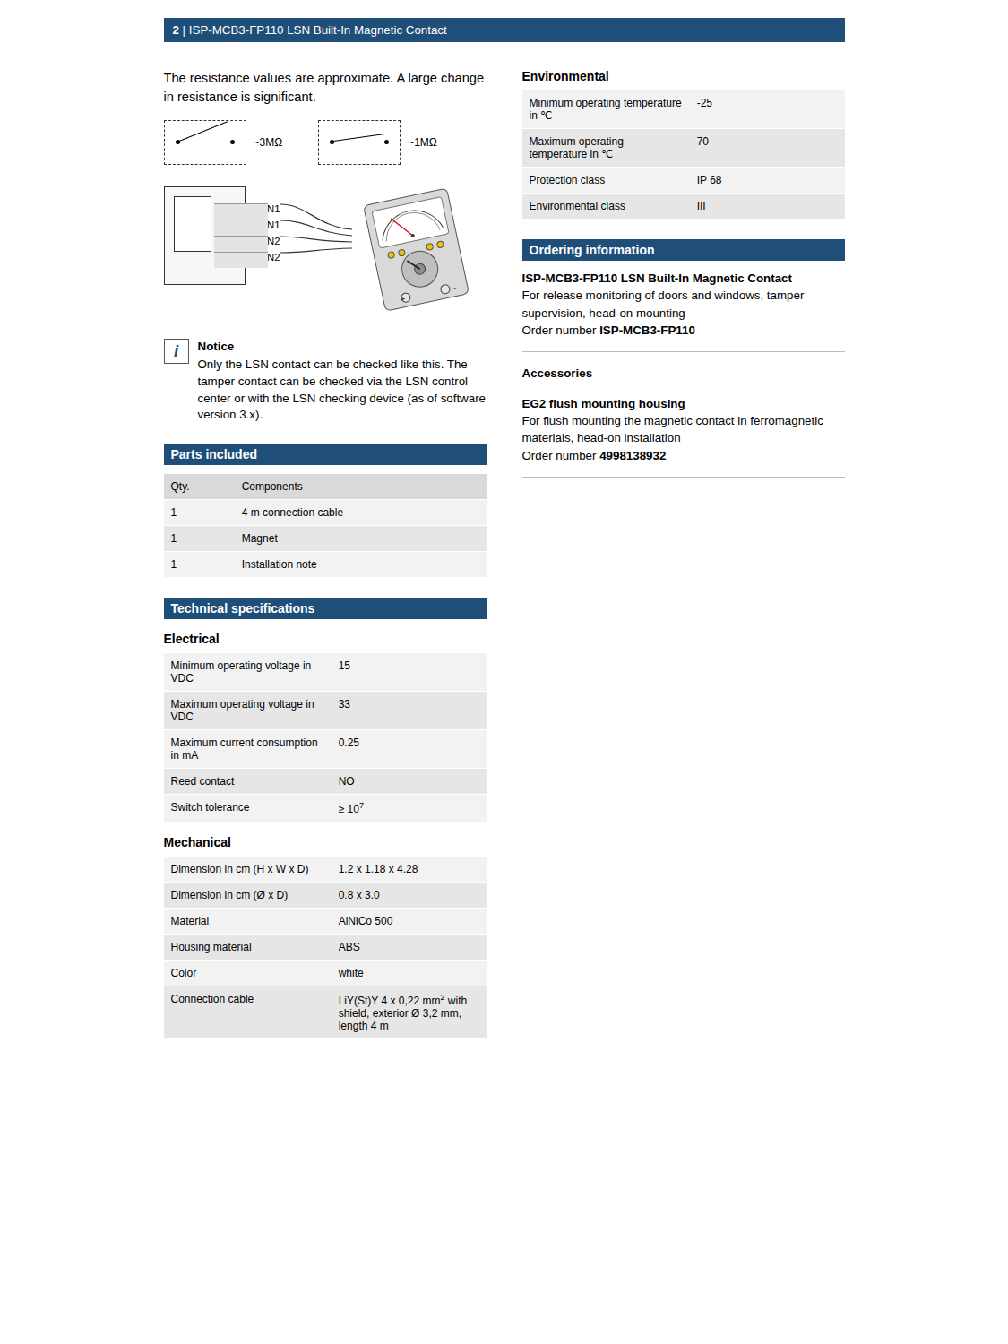2 | ISP-MCB3-FP110 LSN Built-In Magnetic Contact
The resistance values are approximate. A large change in resistance is significant.
~3MΩ
~1MΩ
aLSN1
bLSN1
aLSN2
bLSN2
+ –
i
Notice Only the LSN contact can be checked like this. The tamper contact can be checked via the LSN control center or with the LSN checking device (as of software version 3.x).
Parts included
| Qty. | Components |
| --- | --- |
| 1 | 4 m connection cable |
| 1 | Magnet |
| 1 | Installation note |
Technical specifications
Electrical
| Minimum operating voltage in VDC | 15 |
| Maximum operating voltage in VDC | 33 |
| Maximum current consumption in mA | 0.25 |
| Reed contact | NO |
| Switch tolerance | ≥ 10 7 |
Mechanical
| Dimension in cm (H x W x D) | 1.2 x 1.18 x 4.28 |
| Dimension in cm (Ø x D) | 0.8 x 3.0 |
| Material | AlNiCo 500 |
| Housing material | ABS |
| Color | white |
| Connection cable | LiY(St)Y 4 x 0,22 mm 2 with shield, exterior Ø 3,2 mm, length 4 m |
Environmental
| Minimum operating temperature in ℃ | -25 |
| Maximum operating temperature in ℃ | 70 |
| Protection class | IP 68 |
| Environmental class | III |
Ordering information
ISP-MCB3-FP110 LSN Built-In Magnetic Contact For release monitoring of doors and windows, tamper supervision, head-on mounting
Order number ISP-MCB3-FP110
Accessories
EG2 flush mounting housing For flush mounting the magnetic contact in ferromagnetic materials, head-on installation
Order number 4998138932